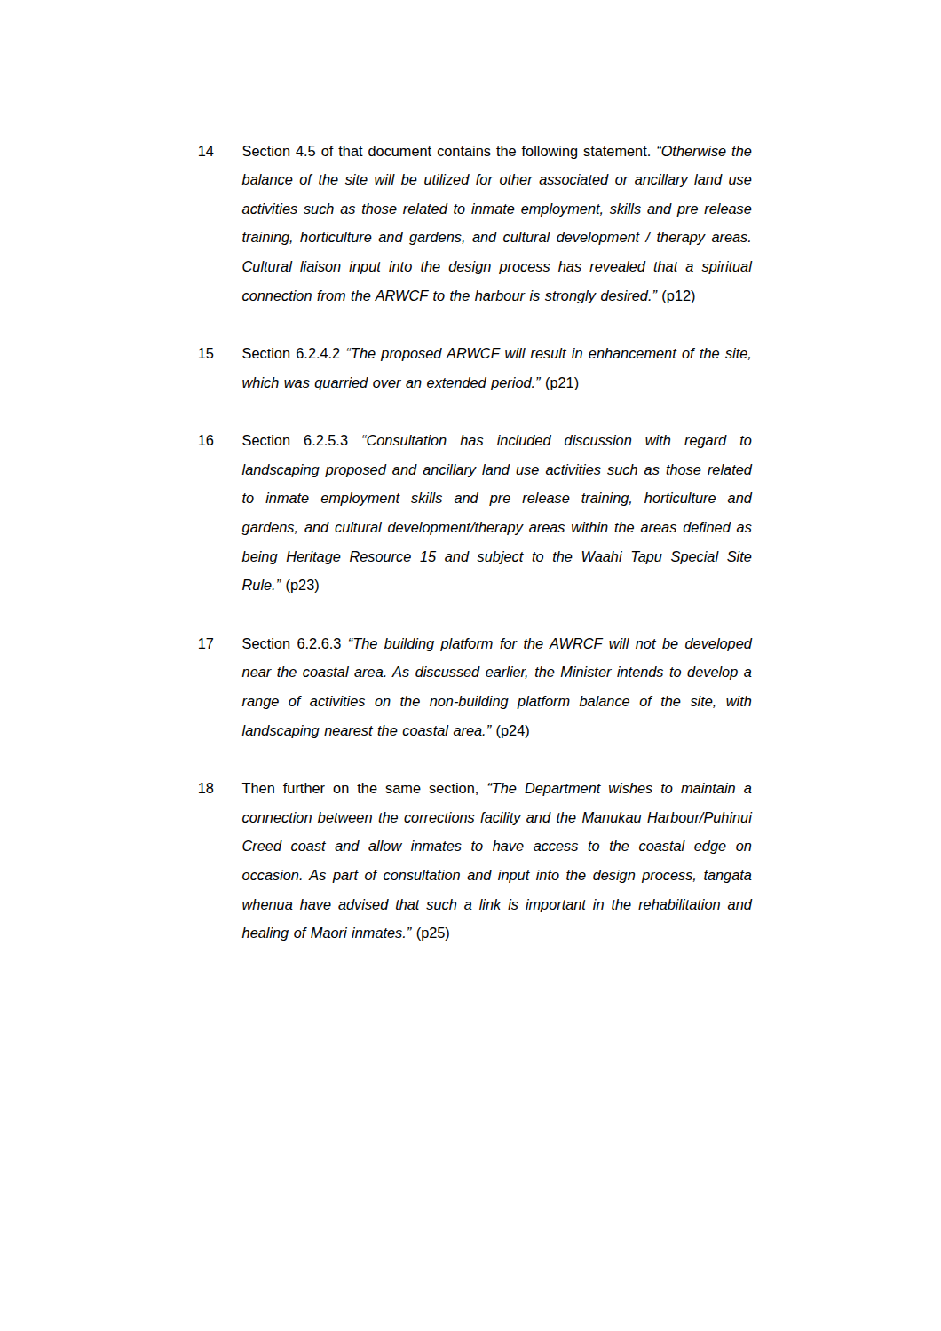14 Section 4.5 of that document contains the following statement. “Otherwise the balance of the site will be utilized for other associated or ancillary land use activities such as those related to inmate employment, skills and pre release training, horticulture and gardens, and cultural development / therapy areas. Cultural liaison input into the design process has revealed that a spiritual connection from the ARWCF to the harbour is strongly desired.” (p12)
15 Section 6.2.4.2 “The proposed ARWCF will result in enhancement of the site, which was quarried over an extended period.” (p21)
16 Section 6.2.5.3 “Consultation has included discussion with regard to landscaping proposed and ancillary land use activities such as those related to inmate employment skills and pre release training, horticulture and gardens, and cultural development/therapy areas within the areas defined as being Heritage Resource 15 and subject to the Waahi Tapu Special Site Rule.” (p23)
17 Section 6.2.6.3 “The building platform for the AWRCF will not be developed near the coastal area. As discussed earlier, the Minister intends to develop a range of activities on the non-building platform balance of the site, with landscaping nearest the coastal area.” (p24)
18 Then further on the same section, “The Department wishes to maintain a connection between the corrections facility and the Manukau Harbour/Puhinui Creed coast and allow inmates to have access to the coastal edge on occasion. As part of consultation and input into the design process, tangata whenua have advised that such a link is important in the rehabilitation and healing of Maori inmates.” (p25)